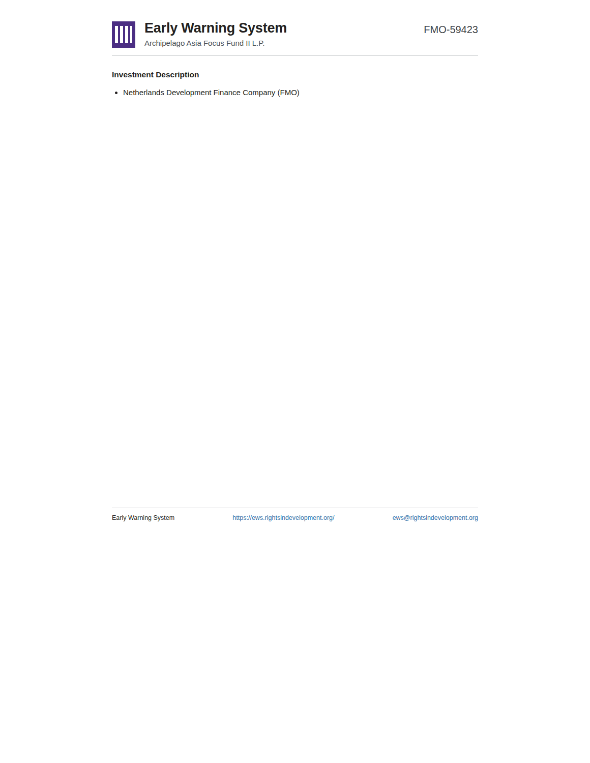Early Warning System
Archipelago Asia Focus Fund II L.P.
FMO-59423
Investment Description
Netherlands Development Finance Company (FMO)
Early Warning System
https://ews.rightsindevelopment.org/
ews@rightsindevelopment.org